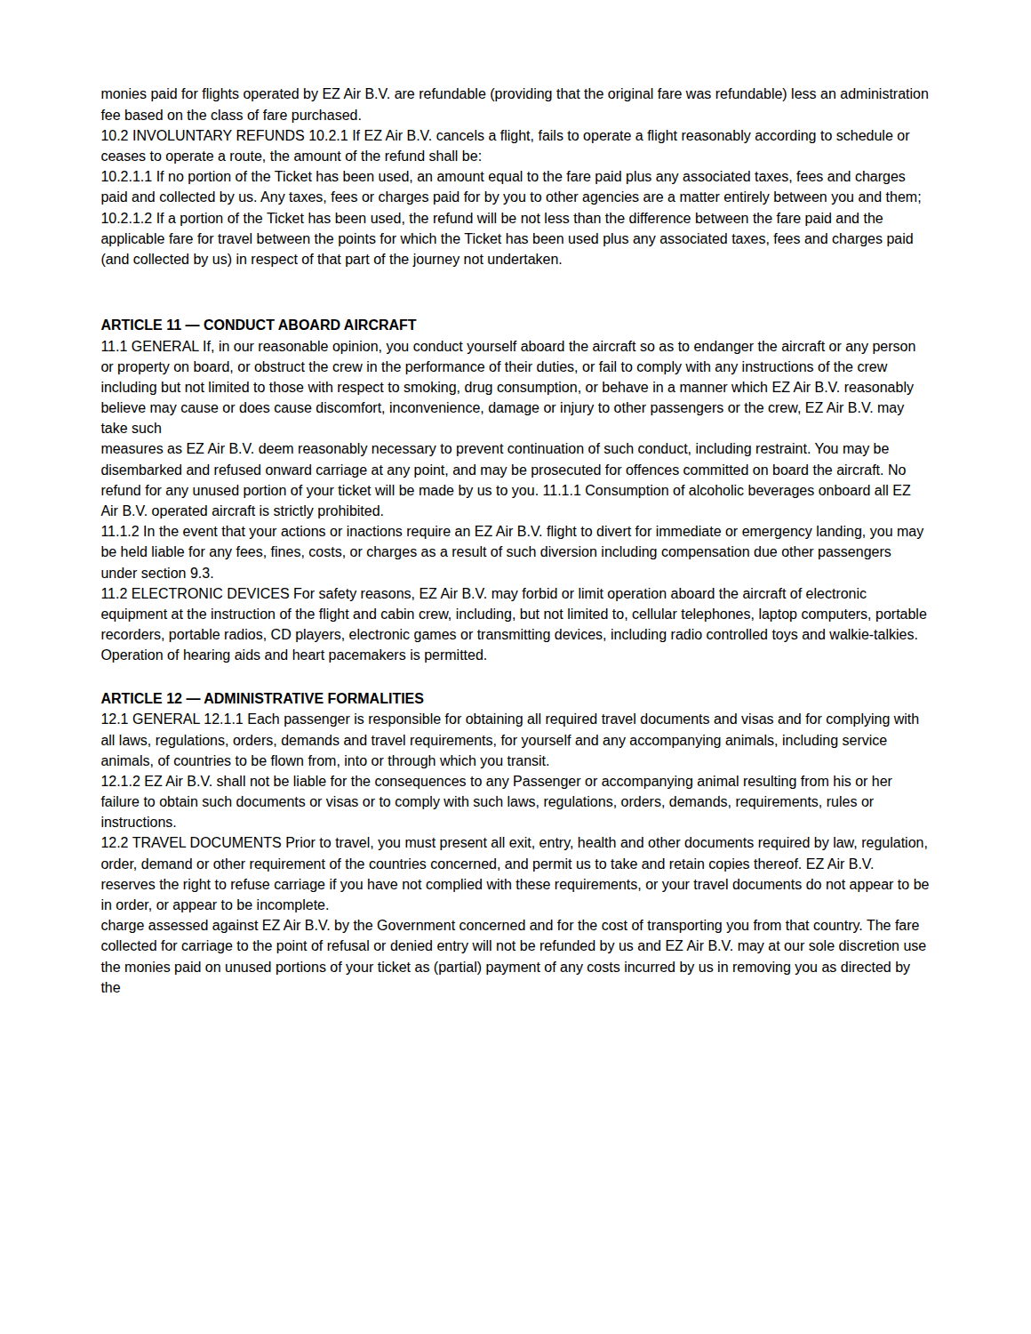monies paid for flights operated by EZ Air B.V. are refundable (providing that the original fare was refundable) less an administration fee based on the class of fare purchased.
10.2 INVOLUNTARY REFUNDS 10.2.1 If EZ Air B.V. cancels a flight, fails to operate a flight reasonably according to schedule or ceases to operate a route, the amount of the refund shall be:
10.2.1.1 If no portion of the Ticket has been used, an amount equal to the fare paid plus any associated taxes, fees and charges paid and collected by us. Any taxes, fees or charges paid for by you to other agencies are a matter entirely between you and them;
10.2.1.2 If a portion of the Ticket has been used, the refund will be not less than the difference between the fare paid and the applicable fare for travel between the points for which the Ticket has been used plus any associated taxes, fees and charges paid (and collected by us) in respect of that part of the journey not undertaken.
ARTICLE 11 — CONDUCT ABOARD AIRCRAFT
11.1 GENERAL If, in our reasonable opinion, you conduct yourself aboard the aircraft so as to endanger the aircraft or any person or property on board, or obstruct the crew in the performance of their duties, or fail to comply with any instructions of the crew including but not limited to those with respect to smoking, drug consumption, or behave in a manner which EZ Air B.V. reasonably believe may cause or does cause discomfort, inconvenience, damage or injury to other passengers or the crew, EZ Air B.V. may take such
measures as EZ Air B.V. deem reasonably necessary to prevent continuation of such conduct, including restraint. You may be disembarked and refused onward carriage at any point, and may be prosecuted for offences committed on board the aircraft. No refund for any unused portion of your ticket will be made by us to you. 11.1.1 Consumption of alcoholic beverages onboard all EZ Air B.V. operated aircraft is strictly prohibited.
11.1.2 In the event that your actions or inactions require an EZ Air B.V. flight to divert for immediate or emergency landing, you may be held liable for any fees, fines, costs, or charges as a result of such diversion including compensation due other passengers under section 9.3.
11.2 ELECTRONIC DEVICES For safety reasons, EZ Air B.V. may forbid or limit operation aboard the aircraft of electronic equipment at the instruction of the flight and cabin crew, including, but not limited to, cellular telephones, laptop computers, portable recorders, portable radios, CD players, electronic games or transmitting devices, including radio controlled toys and walkie-talkies. Operation of hearing aids and heart pacemakers is permitted.
ARTICLE 12 — ADMINISTRATIVE FORMALITIES
12.1 GENERAL 12.1.1 Each passenger is responsible for obtaining all required travel documents and visas and for complying with all laws, regulations, orders, demands and travel requirements, for yourself and any accompanying animals, including service animals, of countries to be flown from, into or through which you transit.
12.1.2 EZ Air B.V. shall not be liable for the consequences to any Passenger or accompanying animal resulting from his or her failure to obtain such documents or visas or to comply with such laws, regulations, orders, demands, requirements, rules or instructions.
12.2 TRAVEL DOCUMENTS Prior to travel, you must present all exit, entry, health and other documents required by law, regulation, order, demand or other requirement of the countries concerned, and permit us to take and retain copies thereof. EZ Air B.V. reserves the right to refuse carriage if you have not complied with these requirements, or your travel documents do not appear to be in order, or appear to be incomplete.
charge assessed against EZ Air B.V. by the Government concerned and for the cost of transporting you from that country. The fare collected for carriage to the point of refusal or denied entry will not be refunded by us and EZ Air B.V. may at our sole discretion use the monies paid on unused portions of your ticket as (partial) payment of any costs incurred by us in removing you as directed by the